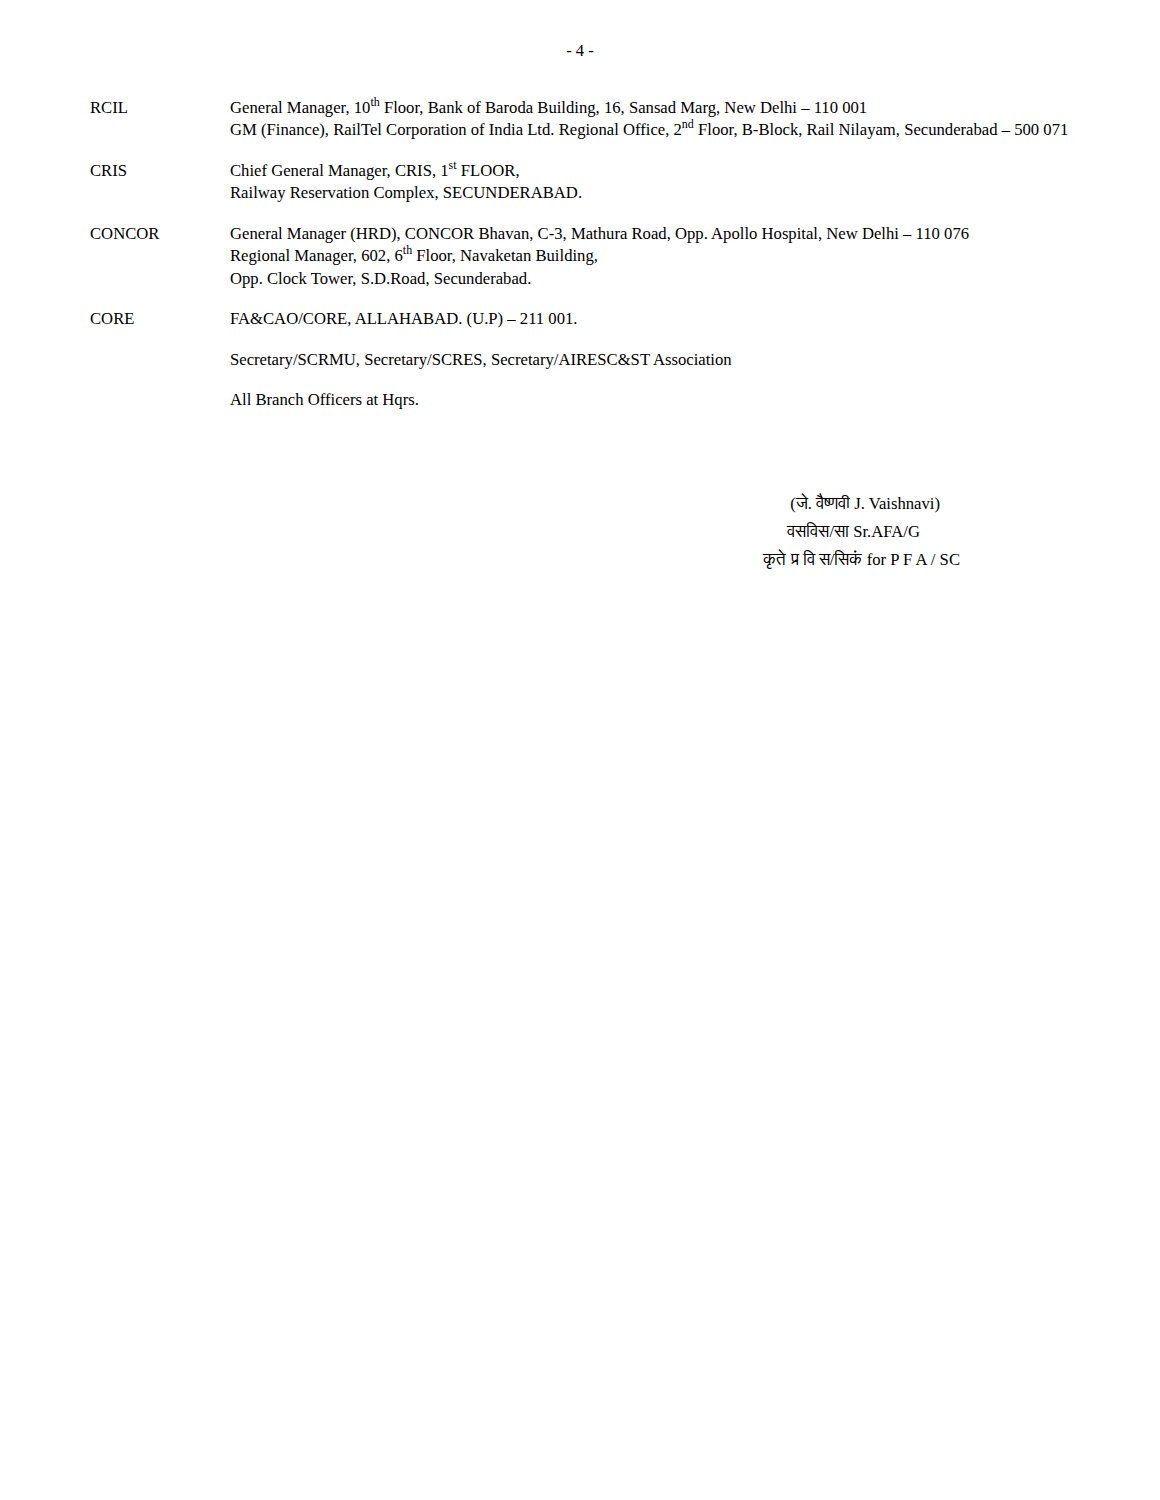- 4 -
| RCIL | General Manager, 10 th Floor, Bank of Baroda Building, 16, Sansad Marg, New Delhi – 110 001 GM (Finance), RailTel Corporation of India Ltd. Regional Office, 2 nd Floor, B-Block, Rail Nilayam, Secunderabad – 500 071 |
| CRIS | Chief General Manager, CRIS, 1 st FLOOR, Railway Reservation Complex, SECUNDERABAD. |
| CONCOR | General Manager (HRD), CONCOR Bhavan, C-3, Mathura Road, Opp. Apollo Hospital, New Delhi – 110 076 Regional Manager, 602, 6 th Floor, Navaketan Building, Opp. Clock Tower, S.D.Road, Secunderabad. |
| CORE | FA&CAO/CORE, ALLAHABAD. (U.P) – 211 001. |
| | Secretary/SCRMU, Secretary/SCRES, Secretary/AIRESC&ST Association |
| | All Branch Officers at Hqrs. |
(जे. वैष्णवी J. Vaishnavi)
वसविस/सा Sr.AFA/G
कृते प्र वि स/सिकं for P F A / SC